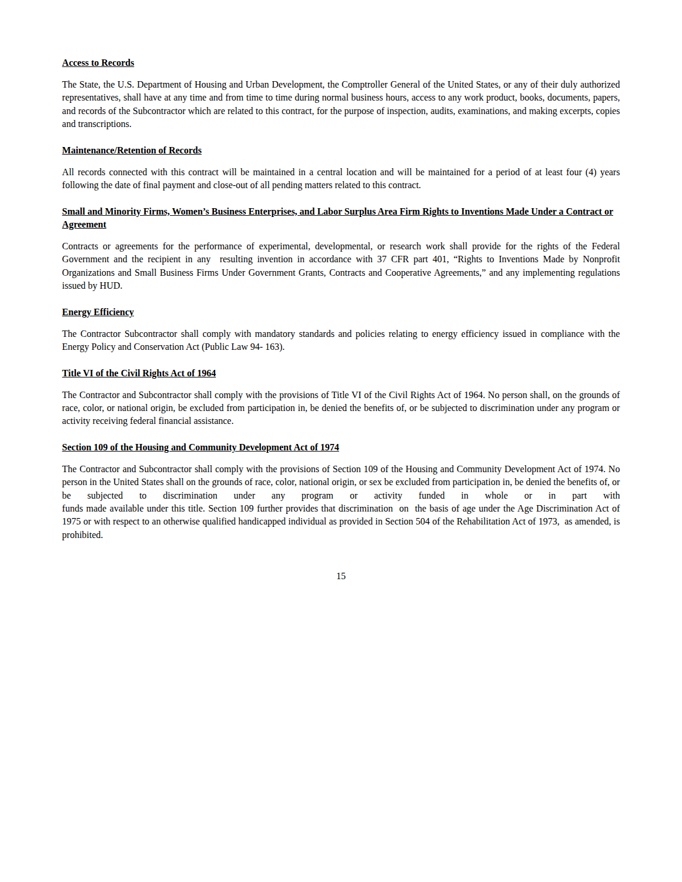Access to Records
The State, the U.S. Department of Housing and Urban Development, the Comptroller General of the United States, or any of their duly authorized representatives, shall have at any time and from time to time during normal business hours, access to any work product, books, documents, papers, and records of the Subcontractor which are related to this contract, for the purpose of inspection, audits, examinations, and making excerpts, copies and transcriptions.
Maintenance/Retention of Records
All records connected with this contract will be maintained in a central location and will be maintained for a period of at least four (4) years following the date of final payment and close-out of all pending matters related to this contract.
Small and Minority Firms, Women’s Business Enterprises, and Labor Surplus Area Firm Rights to Inventions Made Under a Contract or Agreement
Contracts or agreements for the performance of experimental, developmental, or research work shall provide for the rights of the Federal Government and the recipient in any resulting invention in accordance with 37 CFR part 401, “Rights to Inventions Made by Nonprofit Organizations and Small Business Firms Under Government Grants, Contracts and Cooperative Agreements,” and any implementing regulations issued by HUD.
Energy Efficiency
The Contractor Subcontractor shall comply with mandatory standards and policies relating to energy efficiency issued in compliance with the Energy Policy and Conservation Act (Public Law 94- 163).
Title VI of the Civil Rights Act of 1964
The Contractor and Subcontractor shall comply with the provisions of Title VI of the Civil Rights Act of 1964. No person shall, on the grounds of race, color, or national origin, be excluded from participation in, be denied the benefits of, or be subjected to discrimination under any program or activity receiving federal financial assistance.
Section 109 of the Housing and Community Development Act of 1974
The Contractor and Subcontractor shall comply with the provisions of Section 109 of the Housing and Community Development Act of 1974. No person in the United States shall on the grounds of race, color, national origin, or sex be excluded from participation in, be denied the benefits of, or be subjected to discrimination under any program or activity funded in whole or in part with funds made available under this title. Section 109 further provides that discrimination on the basis of age under the Age Discrimination Act of 1975 or with respect to an otherwise qualified handicapped individual as provided in Section 504 of the Rehabilitation Act of 1973, as amended, is prohibited.
15